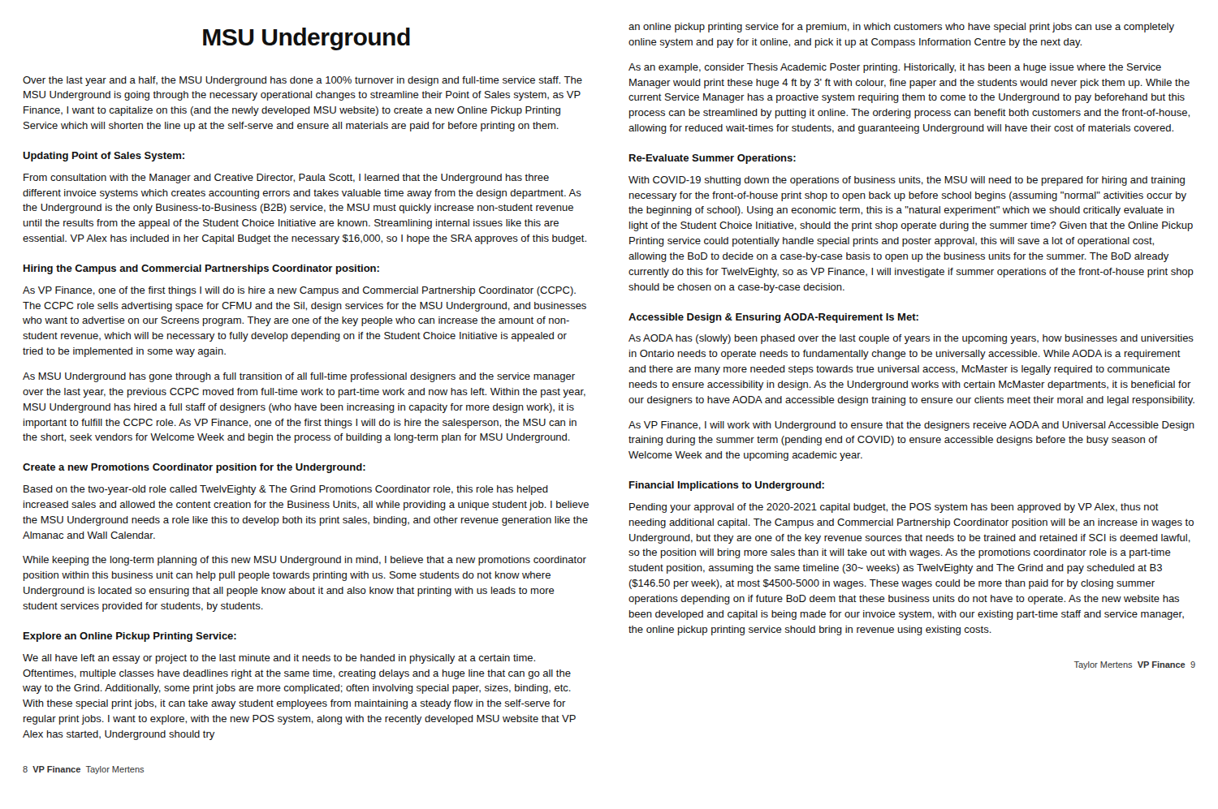MSU Underground
Over the last year and a half, the MSU Underground has done a 100% turnover in design and full-time service staff. The MSU Underground is going through the necessary operational changes to streamline their Point of Sales system, as VP Finance, I want to capitalize on this (and the newly developed MSU website) to create a new Online Pickup Printing Service which will shorten the line up at the self-serve and ensure all materials are paid for before printing on them.
Updating Point of Sales System:
From consultation with the Manager and Creative Director, Paula Scott, I learned that the Underground has three different invoice systems which creates accounting errors and takes valuable time away from the design department. As the Underground is the only Business-to-Business (B2B) service, the MSU must quickly increase non-student revenue until the results from the appeal of the Student Choice Initiative are known. Streamlining internal issues like this are essential. VP Alex has included in her Capital Budget the necessary $16,000, so I hope the SRA approves of this budget.
Hiring the Campus and Commercial Partnerships Coordinator position:
As VP Finance, one of the first things I will do is hire a new Campus and Commercial Partnership Coordinator (CCPC). The CCPC role sells advertising space for CFMU and the Sil, design services for the MSU Underground, and businesses who want to advertise on our Screens program. They are one of the key people who can increase the amount of non-student revenue, which will be necessary to fully develop depending on if the Student Choice Initiative is appealed or tried to be implemented in some way again.
As MSU Underground has gone through a full transition of all full-time professional designers and the service manager over the last year, the previous CCPC moved from full-time work to part-time work and now has left. Within the past year, MSU Underground has hired a full staff of designers (who have been increasing in capacity for more design work), it is important to fulfill the CCPC role. As VP Finance, one of the first things I will do is hire the salesperson, the MSU can in the short, seek vendors for Welcome Week and begin the process of building a long-term plan for MSU Underground.
Create a new Promotions Coordinator position for the Underground:
Based on the two-year-old role called TwelvEighty & The Grind Promotions Coordinator role, this role has helped increased sales and allowed the content creation for the Business Units, all while providing a unique student job. I believe the MSU Underground needs a role like this to develop both its print sales, binding, and other revenue generation like the Almanac and Wall Calendar.
While keeping the long-term planning of this new MSU Underground in mind, I believe that a new promotions coordinator position within this business unit can help pull people towards printing with us. Some students do not know where Underground is located so ensuring that all people know about it and also know that printing with us leads to more student services provided for students, by students.
Explore an Online Pickup Printing Service:
We all have left an essay or project to the last minute and it needs to be handed in physically at a certain time. Oftentimes, multiple classes have deadlines right at the same time, creating delays and a huge line that can go all the way to the Grind. Additionally, some print jobs are more complicated; often involving special paper, sizes, binding, etc. With these special print jobs, it can take away student employees from maintaining a steady flow in the self-serve for regular print jobs. I want to explore, with the new POS system, along with the recently developed MSU website that VP Alex has started, Underground should try
8 VP Finance Taylor Mertens
an online pickup printing service for a premium, in which customers who have special print jobs can use a completely online system and pay for it online, and pick it up at Compass Information Centre by the next day.
As an example, consider Thesis Academic Poster printing. Historically, it has been a huge issue where the Service Manager would print these huge 4 ft by 3' ft with colour, fine paper and the students would never pick them up. While the current Service Manager has a proactive system requiring them to come to the Underground to pay beforehand but this process can be streamlined by putting it online. The ordering process can benefit both customers and the front-of-house, allowing for reduced wait-times for students, and guaranteeing Underground will have their cost of materials covered.
Re-Evaluate Summer Operations:
With COVID-19 shutting down the operations of business units, the MSU will need to be prepared for hiring and training necessary for the front-of-house print shop to open back up before school begins (assuming "normal" activities occur by the beginning of school). Using an economic term, this is a "natural experiment" which we should critically evaluate in light of the Student Choice Initiative, should the print shop operate during the summer time? Given that the Online Pickup Printing service could potentially handle special prints and poster approval, this will save a lot of operational cost, allowing the BoD to decide on a case-by-case basis to open up the business units for the summer. The BoD already currently do this for TwelvEighty, so as VP Finance, I will investigate if summer operations of the front-of-house print shop should be chosen on a case-by-case decision.
Accessible Design & Ensuring AODA-Requirement Is Met:
As AODA has (slowly) been phased over the last couple of years in the upcoming years, how businesses and universities in Ontario needs to operate needs to fundamentally change to be universally accessible. While AODA is a requirement and there are many more needed steps towards true universal access, McMaster is legally required to communicate needs to ensure accessibility in design. As the Underground works with certain McMaster departments, it is beneficial for our designers to have AODA and accessible design training to ensure our clients meet their moral and legal responsibility.
As VP Finance, I will work with Underground to ensure that the designers receive AODA and Universal Accessible Design training during the summer term (pending end of COVID) to ensure accessible designs before the busy season of Welcome Week and the upcoming academic year.
Financial Implications to Underground:
Pending your approval of the 2020-2021 capital budget, the POS system has been approved by VP Alex, thus not needing additional capital. The Campus and Commercial Partnership Coordinator position will be an increase in wages to Underground, but they are one of the key revenue sources that needs to be trained and retained if SCI is deemed lawful, so the position will bring more sales than it will take out with wages. As the promotions coordinator role is a part-time student position, assuming the same timeline (30~ weeks) as TwelvEighty and The Grind and pay scheduled at B3 ($146.50 per week), at most $4500-5000 in wages. These wages could be more than paid for by closing summer operations depending on if future BoD deem that these business units do not have to operate. As the new website has been developed and capital is being made for our invoice system, with our existing part-time staff and service manager, the online pickup printing service should bring in revenue using existing costs.
Taylor Mertens VP Finance 9